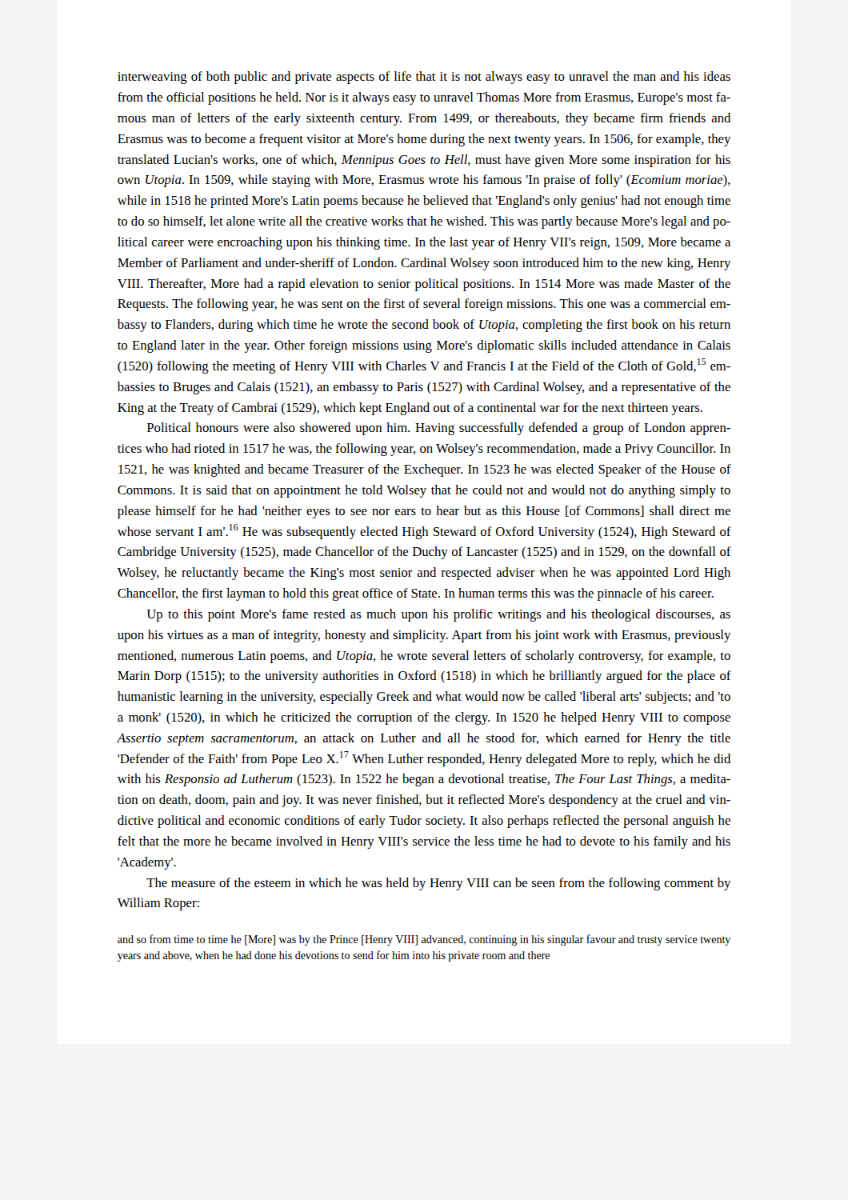interweaving of both public and private aspects of life that it is not always easy to unravel the man and his ideas from the official positions he held. Nor is it always easy to unravel Thomas More from Erasmus, Europe's most famous man of letters of the early sixteenth century. From 1499, or thereabouts, they became firm friends and Erasmus was to become a frequent visitor at More's home during the next twenty years. In 1506, for example, they translated Lucian's works, one of which, Mennipus Goes to Hell, must have given More some inspiration for his own Utopia. In 1509, while staying with More, Erasmus wrote his famous 'In praise of folly' (Ecomium moriae), while in 1518 he printed More's Latin poems because he believed that 'England's only genius' had not enough time to do so himself, let alone write all the creative works that he wished. This was partly because More's legal and political career were encroaching upon his thinking time. In the last year of Henry VII's reign, 1509, More became a Member of Parliament and under-sheriff of London. Cardinal Wolsey soon introduced him to the new king, Henry VIII. Thereafter, More had a rapid elevation to senior political positions. In 1514 More was made Master of the Requests. The following year, he was sent on the first of several foreign missions. This one was a commercial embassy to Flanders, during which time he wrote the second book of Utopia, completing the first book on his return to England later in the year. Other foreign missions using More's diplomatic skills included attendance in Calais (1520) following the meeting of Henry VIII with Charles V and Francis I at the Field of the Cloth of Gold,15 embassies to Bruges and Calais (1521), an embassy to Paris (1527) with Cardinal Wolsey, and a representative of the King at the Treaty of Cambrai (1529), which kept England out of a continental war for the next thirteen years.
Political honours were also showered upon him. Having successfully defended a group of London apprentices who had rioted in 1517 he was, the following year, on Wolsey's recommendation, made a Privy Councillor. In 1521, he was knighted and became Treasurer of the Exchequer. In 1523 he was elected Speaker of the House of Commons. It is said that on appointment he told Wolsey that he could not and would not do anything simply to please himself for he had 'neither eyes to see nor ears to hear but as this House [of Commons] shall direct me whose servant I am'.16 He was subsequently elected High Steward of Oxford University (1524), High Steward of Cambridge University (1525), made Chancellor of the Duchy of Lancaster (1525) and in 1529, on the downfall of Wolsey, he reluctantly became the King's most senior and respected adviser when he was appointed Lord High Chancellor, the first layman to hold this great office of State. In human terms this was the pinnacle of his career.
Up to this point More's fame rested as much upon his prolific writings and his theological discourses, as upon his virtues as a man of integrity, honesty and simplicity. Apart from his joint work with Erasmus, previously mentioned, numerous Latin poems, and Utopia, he wrote several letters of scholarly controversy, for example, to Marin Dorp (1515); to the university authorities in Oxford (1518) in which he brilliantly argued for the place of humanistic learning in the university, especially Greek and what would now be called 'liberal arts' subjects; and 'to a monk' (1520), in which he criticized the corruption of the clergy. In 1520 he helped Henry VIII to compose Assertio septem sacramentorum, an attack on Luther and all he stood for, which earned for Henry the title 'Defender of the Faith' from Pope Leo X.17 When Luther responded, Henry delegated More to reply, which he did with his Responsio ad Lutherum (1523). In 1522 he began a devotional treatise, The Four Last Things, a meditation on death, doom, pain and joy. It was never finished, but it reflected More's despondency at the cruel and vindictive political and economic conditions of early Tudor society. It also perhaps reflected the personal anguish he felt that the more he became involved in Henry VIII's service the less time he had to devote to his family and his 'Academy'.
The measure of the esteem in which he was held by Henry VIII can be seen from the following comment by William Roper:
and so from time to time he [More] was by the Prince [Henry VIII] advanced, continuing in his singular favour and trusty service twenty years and above, when he had done his devotions to send for him into his private room and there